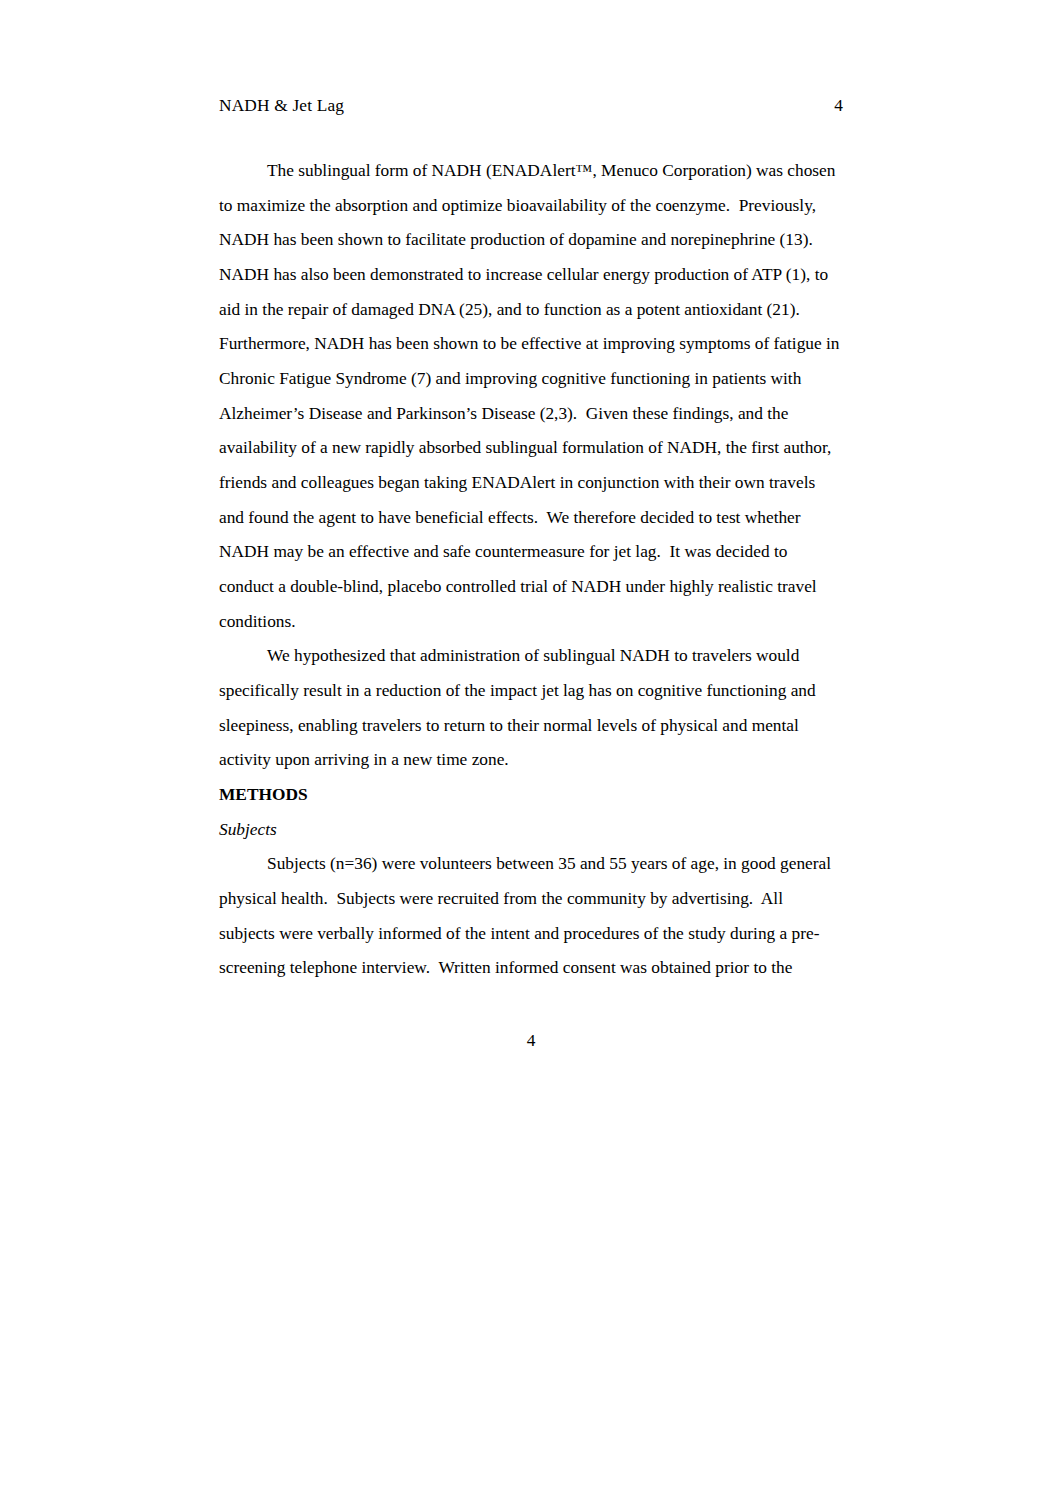NADH & Jet Lag 4
The sublingual form of NADH (ENADAlert™, Menuco Corporation) was chosen to maximize the absorption and optimize bioavailability of the coenzyme. Previously, NADH has been shown to facilitate production of dopamine and norepinephrine (13). NADH has also been demonstrated to increase cellular energy production of ATP (1), to aid in the repair of damaged DNA (25), and to function as a potent antioxidant (21). Furthermore, NADH has been shown to be effective at improving symptoms of fatigue in Chronic Fatigue Syndrome (7) and improving cognitive functioning in patients with Alzheimer’s Disease and Parkinson’s Disease (2,3). Given these findings, and the availability of a new rapidly absorbed sublingual formulation of NADH, the first author, friends and colleagues began taking ENADAlert in conjunction with their own travels and found the agent to have beneficial effects. We therefore decided to test whether NADH may be an effective and safe countermeasure for jet lag. It was decided to conduct a double-blind, placebo controlled trial of NADH under highly realistic travel conditions.
We hypothesized that administration of sublingual NADH to travelers would specifically result in a reduction of the impact jet lag has on cognitive functioning and sleepiness, enabling travelers to return to their normal levels of physical and mental activity upon arriving in a new time zone.
Methods
Subjects
Subjects (n=36) were volunteers between 35 and 55 years of age, in good general physical health. Subjects were recruited from the community by advertising. All subjects were verbally informed of the intent and procedures of the study during a pre-screening telephone interview. Written informed consent was obtained prior to the
4